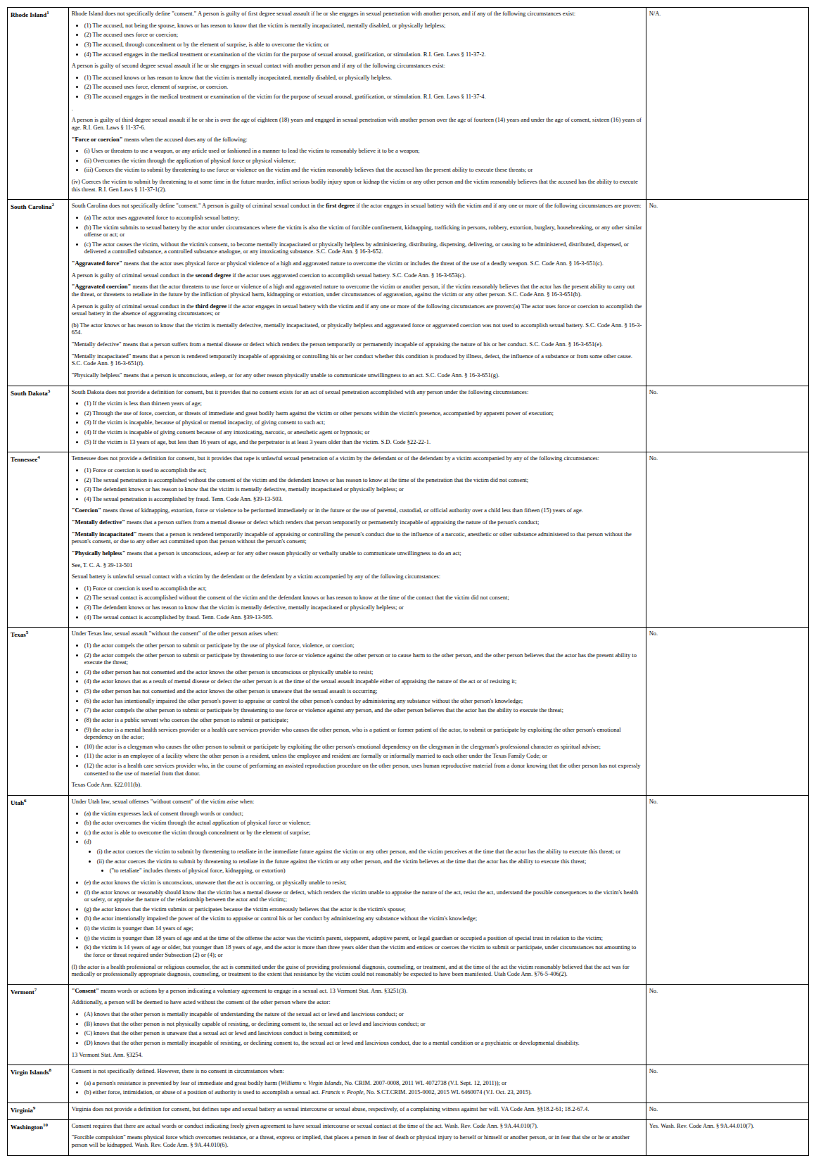| Rhode Island 1 | Rhode Island does not specifically define "consent." A person is guilty of first degree sexual assault if he or she engages in sexual penetration with another person, and if any of the following circumstances exist: (1) The accused, not being the spouse, knows or has reason to know that the victim is mentally incapacitated, mentally disabled, or physically helpless; (2) The accused uses force or coercion; (3) The accused, through concealment or by the element of surprise, is able to overcome the victim; or (4) The accused engages in the medical treatment or examination of the victim for the purpose of sexual arousal, gratification, or stimulation. R.I. Gen. Laws § 11-37-2. A person is guilty of second degree sexual assault if he or she engages in sexual contact with another person and if any of the following circumstances exist: (1) The accused knows or has reason to know that the victim is mentally incapacitated, mentally disabled, or physically helpless. (2) The accused uses force, element of surprise, or coercion. (3) The accused engages in the medical treatment or examination of the victim for the purpose of sexual arousal, gratification, or stimulation. R.I. Gen. Laws § 11-37-4. . A person is guilty of third degree sexual assault if he or she is over the age of eighteen (18) years and engaged in sexual penetration with another person over the age of fourteen (14) years and under the age of consent, sixteen (16) years of age. R.I. Gen. Laws § 11-37-6. "Force or coercion" means when the accused does any of the following: (i) Uses or threatens to use a weapon, or any article used or fashioned in a manner to lead the victim to reasonably believe it to be a weapon; (ii) Overcomes the victim through the application of physical force or physical violence; (iii) Coerces the victim to submit by threatening to use force or violence on the victim and the victim reasonably believes that the accused has the present ability to execute these threats; or (iv) Coerces the victim to submit by threatening to at some time in the future murder, inflict serious bodily injury upon or kidnap the victim or any other person and the victim reasonably believes that the accused has the ability to execute this threat. R.I. Gen Laws § 11-37-1(2). | N/A. |
| South Carolina 2 | South Carolina does not specifically define "consent." A person is guilty of criminal sexual conduct in the first degree if the actor engages in sexual battery with the victim and if any one or more of the following circumstances are proven: (a) The actor uses aggravated force to accomplish sexual battery; (b) The victim submits to sexual battery by the actor under circumstances where the victim is also the victim of forcible confinement, kidnapping, trafficking in persons, robbery, extortion, burglary, housebreaking, or any other similar offense or act; or (c) The actor causes the victim, without the victim's consent, to become mentally incapacitated or physically helpless by administering, distributing, dispensing, delivering, or causing to be administered, distributed, dispensed, or delivered a controlled substance, a controlled substance analogue, or any intoxicating substance. S.C. Code Ann. § 16-3-652. "Aggravated force" means that the actor uses physical force or physical violence of a high and aggravated nature to overcome the victim or includes the threat of the use of a deadly weapon. S.C. Code Ann. § 16-3-651(c). A person is guilty of criminal sexual conduct in the second degree if the actor uses aggravated coercion to accomplish sexual battery. S.C. Code Ann. § 16-3-653(c). "Aggravated coercion" means that the actor threatens to use force or violence of a high and aggravated nature to overcome the victim or another person, if the victim reasonably believes that the actor has the present ability to carry out the threat, or threatens to retaliate in the future by the infliction of physical harm, kidnapping or extortion, under circumstances of aggravation, against the victim or any other person. S.C. Code Ann. § 16-3-651(b). A person is guilty of criminal sexual conduct in the third degree if the actor engages in sexual battery with the victim and if any one or more of the following circumstances are proven:(a) The actor uses force or coercion to accomplish the sexual battery in the absence of aggravating circumstances; or (b) The actor knows or has reason to know that the victim is mentally defective, mentally incapacitated, or physically helpless and aggravated force or aggravated coercion was not used to accomplish sexual battery. S.C. Code Ann. § 16-3-654. "Mentally defective" means that a person suffers from a mental disease or defect which renders the person temporarily or permanently incapable of appraising the nature of his or her conduct. S.C. Code Ann. § 16-3-651(e). "Mentally incapacitated" means that a person is rendered temporarily incapable of appraising or controlling his or her conduct whether this condition is produced by illness, defect, the influence of a substance or from some other cause. S.C. Code Ann. § 16-3-651(f). "Physically helpless" means that a person is unconscious, asleep, or for any other reason physically unable to communicate unwillingness to an act. S.C. Code Ann. § 16-3-651(g). | No. |
| South Dakota 3 | South Dakota does not provide a definition for consent, but it provides that no consent exists for an act of sexual penetration accomplished with any person under the following circumstances: (1) If the victim is less than thirteen years of age; (2) Through the use of force, coercion, or threats of immediate and great bodily harm against the victim or other persons within the victim's presence, accompanied by apparent power of execution; (3) If the victim is incapable, because of physical or mental incapacity, of giving consent to such act; (4) If the victim is incapable of giving consent because of any intoxicating, narcotic, or anesthetic agent or hypnosis; or (5) If the victim is 13 years of age, but less than 16 years of age, and the perpetrator is at least 3 years older than the victim. S.D. Code §22-22-1. | No. |
| Tennessee 4 | Tennessee does not provide a definition for consent, but it provides that rape is unlawful sexual penetration of a victim by the defendant or of the defendant by a victim accompanied by any of the following circumstances: (1) Force or coercion is used to accomplish the act; (2) The sexual penetration is accomplished without the consent of the victim and the defendant knows or has reason to know at the time of the penetration that the victim did not consent; (3) The defendant knows or has reason to know that the victim is mentally defective, mentally incapacitated or physically helpless; or (4) The sexual penetration is accomplished by fraud. Tenn. Code Ann. §39-13-503. "Coercion" means threat of kidnapping, extortion, force or violence to be performed immediately or in the future or the use of parental, custodial, or official authority over a child less than fifteen (15) years of age. "Mentally defective" means that a person suffers from a mental disease or defect which renders that person temporarily or permanently incapable of appraising the nature of the person's conduct; "Mentally incapacitated" means that a person is rendered temporarily incapable of appraising or controlling the person's conduct due to the influence of a narcotic, anesthetic or other substance administered to that person without the person's consent, or due to any other act committed upon that person without the person's consent; "Physically helpless" means that a person is unconscious, asleep or for any other reason physically or verbally unable to communicate unwillingness to do an act; See, T. C. A. § 39-13-501 Sexual battery is unlawful sexual contact with a victim by the defendant or the defendant by a victim accompanied by any of the following circumstances: (1) Force or coercion is used to accomplish the act; (2) The sexual contact is accomplished without the consent of the victim and the defendant knows or has reason to know at the time of the contact that the victim did not consent; (3) The defendant knows or has reason to know that the victim is mentally defective, mentally incapacitated or physically helpless; or (4) The sexual contact is accomplished by fraud. Tenn. Code Ann. §39-13-505. | No. |
| Texas 5 | Under Texas law, sexual assault "without the consent" of the other person arises when: (1) the actor compels the other person to submit or participate by the use of physical force, violence, or coercion; (2) the actor compels the other person to submit or participate by threatening to use force or violence against the other person or to cause harm to the other person, and the other person believes that the actor has the present ability to execute the threat; (3) the other person has not consented and the actor knows the other person is unconscious or physically unable to resist; (4) the actor knows that as a result of mental disease or defect the other person is at the time of the sexual assault incapable either of appraising the nature of the act or of resisting it; (5) the other person has not consented and the actor knows the other person is unaware that the sexual assault is occurring; (6) the actor has intentionally impaired the other person's power to appraise or control the other person's conduct by administering any substance without the other person's knowledge; (7) the actor compels the other person to submit or participate by threatening to use force or violence against any person, and the other person believes that the actor has the ability to execute the threat; (8) the actor is a public servant who coerces the other person to submit or participate; (9) the actor is a mental health services provider or a health care services provider who causes the other person, who is a patient or former patient of the actor, to submit or participate by exploiting the other person's emotional dependency on the actor; (10) the actor is a clergyman who causes the other person to submit or participate by exploiting the other person's emotional dependency on the clergyman in the clergyman's professional character as spiritual adviser; (11) the actor is an employee of a facility where the other person is a resident, unless the employee and resident are formally or informally married to each other under the Texas Family Code; or (12) the actor is a health care services provider who, in the course of performing an assisted reproduction procedure on the other person, uses human reproductive material from a donor knowing that the other person has not expressly consented to the use of material from that donor. Texas Code Ann. §22.011(b). | No. |
| Utah 6 | Under Utah law, sexual offenses "without consent" of the victim arise when: (a) the victim expresses lack of consent through words or conduct; (b) the actor overcomes the victim through the actual application of physical force or violence; (c) the actor is able to overcome the victim through concealment or by the element of surprise; (d) (i) the actor coerces the victim to submit by threatening to retaliate in the immediate future against the victim or any other person, and the victim perceives at the time that the actor has the ability to execute this threat; or (ii) the actor coerces the victim to submit by threatening to retaliate in the future against the victim or any other person, and the victim believes at the time that the actor has the ability to execute this threat; ("to retaliate" includes threats of physical force, kidnapping, or extortion) (e) the actor knows the victim is unconscious, unaware that the act is occurring, or physically unable to resist; (f) the actor knows or reasonably should know that the victim has a mental disease or defect, which renders the victim unable to appraise the nature of the act, resist the act, understand the possible consequences to the victim's health or safety, or appraise the nature of the relationship between the actor and the victim;; (g) the actor knows that the victim submits or participates because the victim erroneously believes that the actor is the victim's spouse; (h) the actor intentionally impaired the power of the victim to appraise or control his or her conduct by administering any substance without the victim's knowledge; (i) the victim is younger than 14 years of age; (j) the victim is younger than 18 years of age and at the time of the offense the actor was the victim's parent, stepparent, adoptive parent, or legal guardian or occupied a position of special trust in relation to the victim; (k) the victim is 14 years of age or older, but younger than 18 years of age, and the actor is more than three years older than the victim and entices or coerces the victim to submit or participate, under circumstances not amounting to the force or threat required under Subsection (2) or (4); or (l) the actor is a health professional or religious counselor, the act is committed under the guise of providing professional diagnosis, counseling, or treatment, and at the time of the act the victim reasonably believed that the act was for medically or professionally appropriate diagnosis, counseling, or treatment to the extent that resistance by the victim could not reasonably be expected to have been manifested. Utah Code Ann. §76-5-406(2). | No. |
| Vermont 7 | "Consent" means words or actions by a person indicating a voluntary agreement to engage in a sexual act. 13 Vermont Stat. Ann. §3251(3). Additionally, a person will be deemed to have acted without the consent of the other person where the actor: (A) knows that the other person is mentally incapable of understanding the nature of the sexual act or lewd and lascivious conduct; or (B) knows that the other person is not physically capable of resisting, or declining consent to, the sexual act or lewd and lascivious conduct; or (C) knows that the other person is unaware that a sexual act or lewd and lascivious conduct is being committed; or (D) knows that the other person is mentally incapable of resisting, or declining consent to, the sexual act or lewd and lascivious conduct, due to a mental condition or a psychiatric or developmental disability. 13 Vermont Stat. Ann. §3254. | No. |
| Virgin Islands 8 | Consent is not specifically defined. However, there is no consent in circumstances when: (a) a person's resistance is prevented by fear of immediate and great bodily harm ( Williams v. Virgin Islands , No. CRIM. 2007-0008, 2011 WL 4072738 (V.I. Sept. 12, 2011)); or (b) either force, intimidation, or abuse of a position of authority is used to accomplish a sexual act. Francis v. People , No. S.CT.CRIM. 2015-0002, 2015 WL 6460074 (V.I. Oct. 23, 2015). | No. |
| Virginia 9 | Virginia does not provide a definition for consent, but defines rape and sexual battery as sexual intercourse or sexual abuse, respectively, of a complaining witness against her will. VA Code Ann. §§18.2-61; 18.2-67.4. | No. |
| Washington 10 | Consent requires that there are actual words or conduct indicating freely given agreement to have sexual intercourse or sexual contact at the time of the act. Wash. Rev. Code Ann. § 9A.44.010(7). "Forcible compulsion" means physical force which overcomes resistance, or a threat, express or implied, that places a person in fear of death or physical injury to herself or himself or another person, or in fear that she or he or another person will be kidnapped. Wash. Rev. Code Ann. § 9A.44.010(6). | Yes. Wash. Rev. Code Ann. § 9A.44.010(7). |